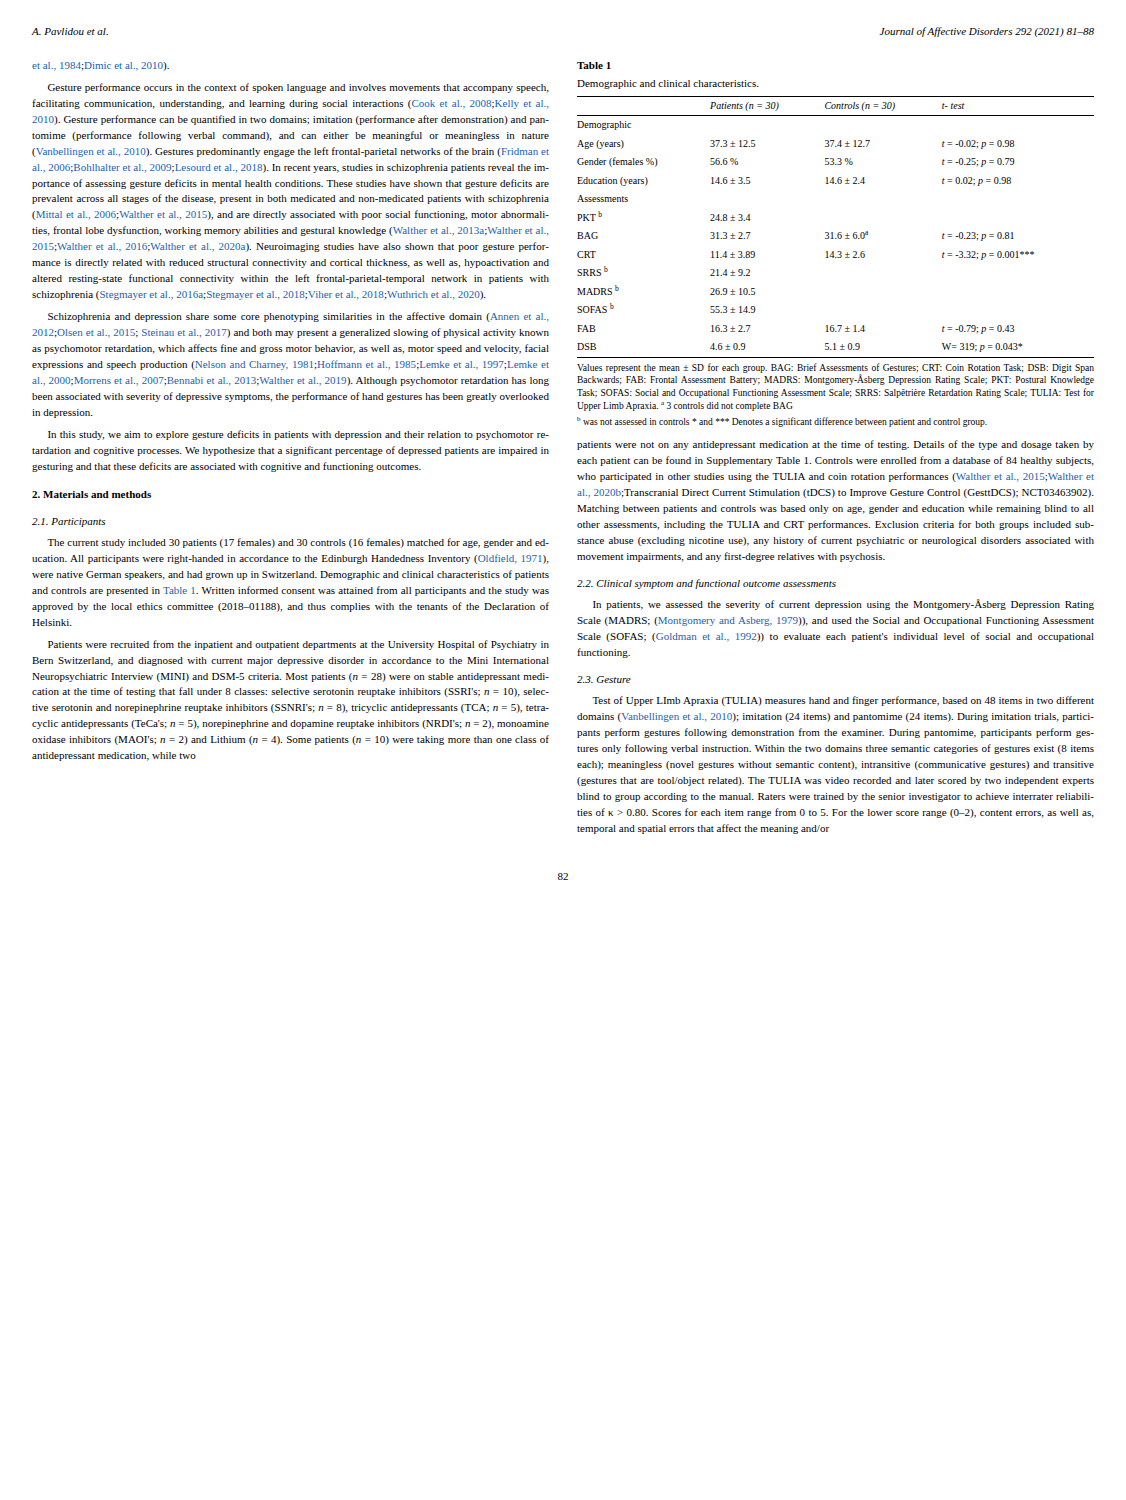A. Pavlidou et al. Journal of Affective Disorders 292 (2021) 81–88
et al., 1984;Dimic et al., 2010).
Gesture performance occurs in the context of spoken language and involves movements that accompany speech, facilitating communication, understanding, and learning during social interactions (Cook et al., 2008;Kelly et al., 2010). Gesture performance can be quantified in two domains; imitation (performance after demonstration) and pantomime (performance following verbal command), and can either be meaningful or meaningless in nature (Vanbellingen et al., 2010). Gestures predominantly engage the left frontal-parietal networks of the brain (Fridman et al., 2006;Bohlhalter et al., 2009;Lesourd et al., 2018). In recent years, studies in schizophrenia patients reveal the importance of assessing gesture deficits in mental health conditions. These studies have shown that gesture deficits are prevalent across all stages of the disease, present in both medicated and non-medicated patients with schizophrenia (Mittal et al., 2006;Walther et al., 2015), and are directly associated with poor social functioning, motor abnormalities, frontal lobe dysfunction, working memory abilities and gestural knowledge (Walther et al., 2013a;Walther et al., 2015;Walther et al., 2016;Walther et al., 2020a). Neuroimaging studies have also shown that poor gesture performance is directly related with reduced structural connectivity and cortical thickness, as well as, hypoactivation and altered resting-state functional connectivity within the left frontal-parietal-temporal network in patients with schizophrenia (Stegmayer et al., 2016a;Stegmayer et al., 2018;Viher et al., 2018;Wuthrich et al., 2020).
Schizophrenia and depression share some core phenotyping similarities in the affective domain (Annen et al., 2012;Olsen et al., 2015; Steinau et al., 2017) and both may present a generalized slowing of physical activity known as psychomotor retardation, which affects fine and gross motor behavior, as well as, motor speed and velocity, facial expressions and speech production (Nelson and Charney, 1981;Hoffmann et al., 1985;Lemke et al., 1997;Lemke et al., 2000;Morrens et al., 2007;Bennabi et al., 2013;Walther et al., 2019). Although psychomotor retardation has long been associated with severity of depressive symptoms, the performance of hand gestures has been greatly overlooked in depression.
In this study, we aim to explore gesture deficits in patients with depression and their relation to psychomotor retardation and cognitive processes. We hypothesize that a significant percentage of depressed patients are impaired in gesturing and that these deficits are associated with cognitive and functioning outcomes.
2. Materials and methods
2.1. Participants
The current study included 30 patients (17 females) and 30 controls (16 females) matched for age, gender and education. All participants were right-handed in accordance to the Edinburgh Handedness Inventory (Oldfield, 1971), were native German speakers, and had grown up in Switzerland. Demographic and clinical characteristics of patients and controls are presented in Table 1. Written informed consent was attained from all participants and the study was approved by the local ethics committee (2018–01188), and thus complies with the tenants of the Declaration of Helsinki.
Patients were recruited from the inpatient and outpatient departments at the University Hospital of Psychiatry in Bern Switzerland, and diagnosed with current major depressive disorder in accordance to the Mini International Neuropsychiatric Interview (MINI) and DSM-5 criteria. Most patients (n = 28) were on stable antidepressant medication at the time of testing that fall under 8 classes: selective serotonin reuptake inhibitors (SSRI's; n = 10), selective serotonin and norepinephrine reuptake inhibitors (SSNRI's; n = 8), tricyclic antidepressants (TCA; n = 5), tetracyclic antidepressants (TeCa's; n = 5), norepinephrine and dopamine reuptake inhibitors (NRDI's; n = 2), monoamine oxidase inhibitors (MAOI's; n = 2) and Lithium (n = 4). Some patients (n = 10) were taking more than one class of antidepressant medication, while two
Table 1
Demographic and clinical characteristics.
| | Patients ( n = 30) | Controls ( n = 30) | t - test |
| --- | --- | --- | --- |
| Demographic | | | |
| Age (years) | 37.3 ± 12.5 | 37.4 ± 12.7 | t = -0.02; p = 0.98 |
| Gender (females %) | 56.6 % | 53.3 % | t = -0.25; p = 0.79 |
| Education (years) | 14.6 ± 3.5 | 14.6 ± 2.4 | t = 0.02; p = 0.98 |
| Assessments | | | |
| PKT b | 24.8 ± 3.4 | | |
| BAG | 31.3 ± 2.7 | 31.6 ± 6.0 a | t = -0.23; p = 0.81 |
| CRT | 11.4 ± 3.89 | 14.3 ± 2.6 | t = -3.32; p = 0.001*** |
| SRRS b | 21.4 ± 9.2 | | |
| MADRS b | 26.9 ± 10.5 | | |
| SOFAS b | 55.3 ± 14.9 | | |
| FAB | 16.3 ± 2.7 | 16.7 ± 1.4 | t = -0.79; p = 0.43 |
| DSB | 4.6 ± 0.9 | 5.1 ± 0.9 | W= 319; p = 0.043* |
Values represent the mean ± SD for each group. BAG: Brief Assessments of Gestures; CRT: Coin Rotation Task; DSB: Digit Span Backwards; FAB: Frontal Assessment Battery; MADRS: Montgomery-Åsberg Depression Rating Scale; PKT: Postural Knowledge Task; SOFAS: Social and Occupational Functioning Assessment Scale; SRRS: Salpêtrière Retardation Rating Scale; TULIA: Test for Upper Limb Apraxia. a 3 controls did not complete BAG
b was not assessed in controls * and *** Denotes a significant difference between patient and control group.
patients were not on any antidepressant medication at the time of testing. Details of the type and dosage taken by each patient can be found in Supplementary Table 1. Controls were enrolled from a database of 84 healthy subjects, who participated in other studies using the TULIA and coin rotation performances (Walther et al., 2015;Walther et al., 2020b;Transcranial Direct Current Stimulation (tDCS) to Improve Gesture Control (GesttDCS); NCT03463902). Matching between patients and controls was based only on age, gender and education while remaining blind to all other assessments, including the TULIA and CRT performances. Exclusion criteria for both groups included substance abuse (excluding nicotine use), any history of current psychiatric or neurological disorders associated with movement impairments, and any first-degree relatives with psychosis.
2.2. Clinical symptom and functional outcome assessments
In patients, we assessed the severity of current depression using the Montgomery-Åsberg Depression Rating Scale (MADRS; (Montgomery and Asberg, 1979)), and used the Social and Occupational Functioning Assessment Scale (SOFAS; (Goldman et al., 1992)) to evaluate each patient's individual level of social and occupational functioning.
2.3. Gesture
Test of Upper LImb Apraxia (TULIA) measures hand and finger performance, based on 48 items in two different domains (Vanbellingen et al., 2010); imitation (24 items) and pantomime (24 items). During imitation trials, participants perform gestures following demonstration from the examiner. During pantomime, participants perform gestures only following verbal instruction. Within the two domains three semantic categories of gestures exist (8 items each); meaningless (novel gestures without semantic content), intransitive (communicative gestures) and transitive (gestures that are tool/object related). The TULIA was video recorded and later scored by two independent experts blind to group according to the manual. Raters were trained by the senior investigator to achieve interrater reliabilities of κ > 0.80. Scores for each item range from 0 to 5. For the lower score range (0–2), content errors, as well as, temporal and spatial errors that affect the meaning and/or
82